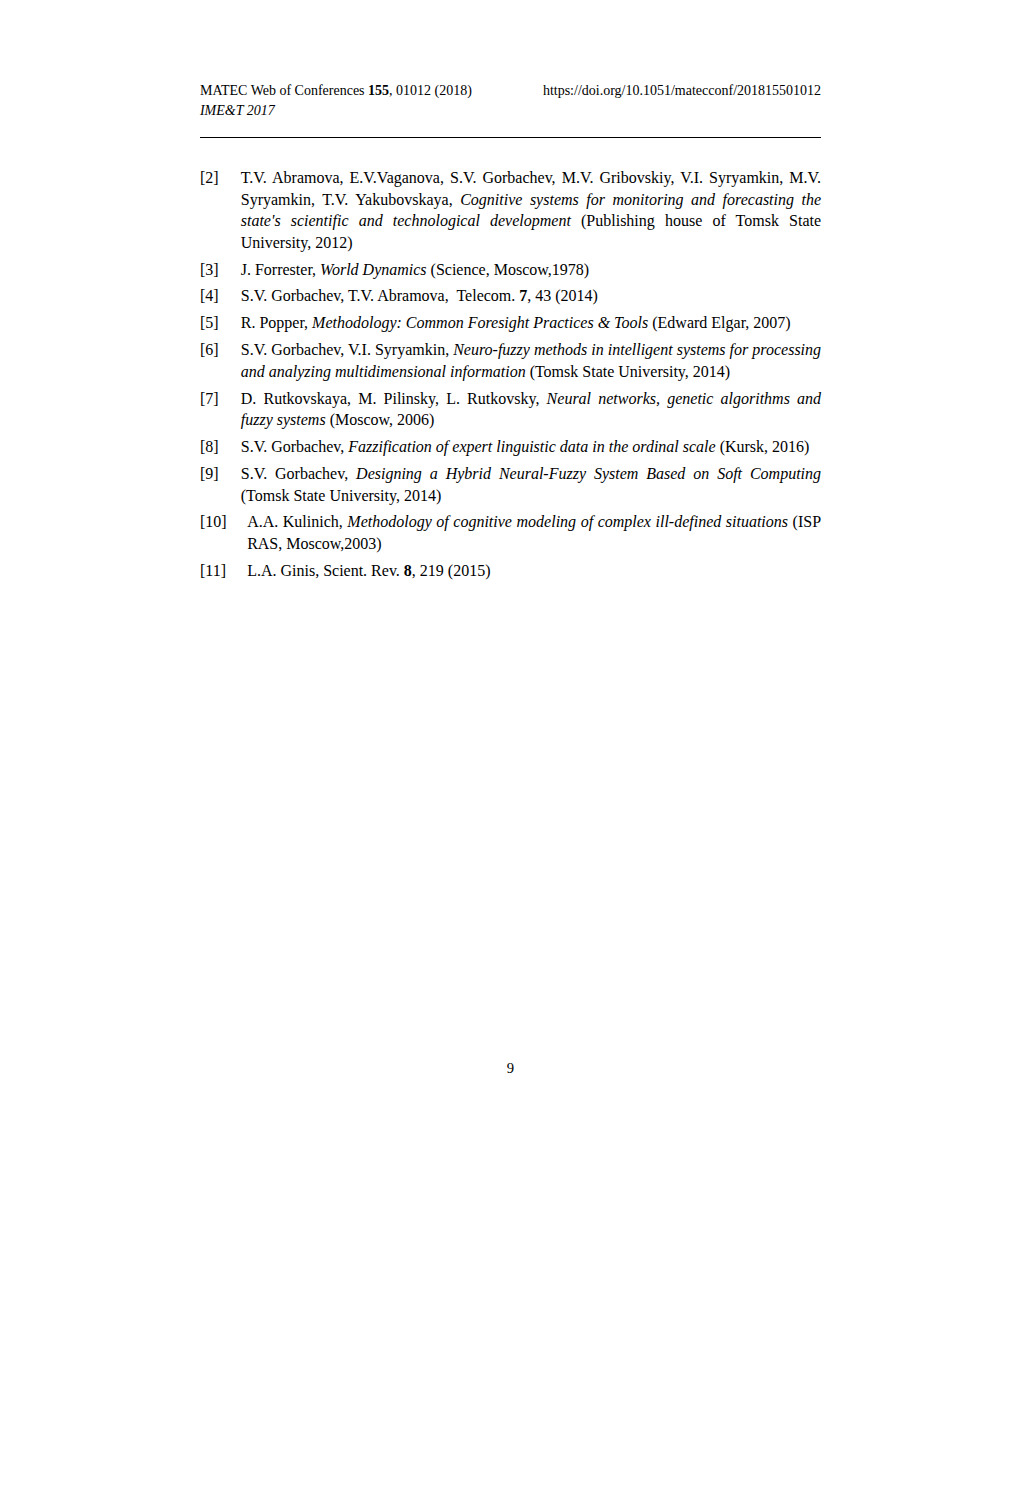MATEC Web of Conferences 155, 01012 (2018) https://doi.org/10.1051/matecconf/201815501012
IME&T 2017
[2] T.V. Abramova, E.V.Vaganova, S.V. Gorbachev, M.V. Gribovskiy, V.I. Syryamkin, M.V. Syryamkin, T.V. Yakubovskaya, Cognitive systems for monitoring and forecasting the state's scientific and technological development (Publishing house of Tomsk State University, 2012)
[3] J. Forrester, World Dynamics (Science, Moscow,1978)
[4] S.V. Gorbachev, T.V. Abramova, Telecom. 7, 43 (2014)
[5] R. Popper, Methodology: Common Foresight Practices & Tools (Edward Elgar, 2007)
[6] S.V. Gorbachev, V.I. Syryamkin, Neuro-fuzzy methods in intelligent systems for processing and analyzing multidimensional information (Tomsk State University, 2014)
[7] D. Rutkovskaya, M. Pilinsky, L. Rutkovsky, Neural networks, genetic algorithms and fuzzy systems (Moscow, 2006)
[8] S.V. Gorbachev, Fazzification of expert linguistic data in the ordinal scale (Kursk, 2016)
[9] S.V. Gorbachev, Designing a Hybrid Neural-Fuzzy System Based on Soft Computing (Tomsk State University, 2014)
[10] A.A. Kulinich, Methodology of cognitive modeling of complex ill-defined situations (ISP RAS, Moscow,2003)
[11] L.A. Ginis, Scient. Rev. 8, 219 (2015)
9